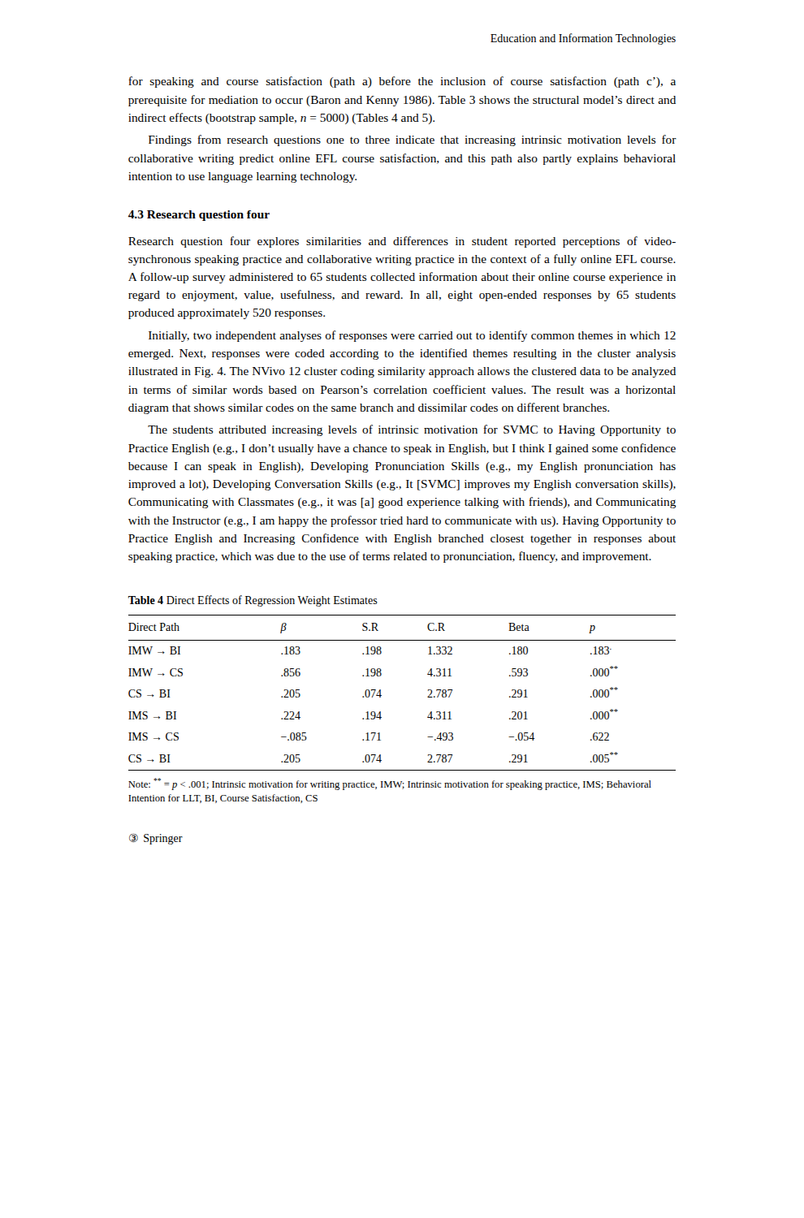Education and Information Technologies
for speaking and course satisfaction (path a) before the inclusion of course satisfaction (path c’), a prerequisite for mediation to occur (Baron and Kenny 1986). Table 3 shows the structural model’s direct and indirect effects (bootstrap sample, n = 5000) (Tables 4 and 5).
Findings from research questions one to three indicate that increasing intrinsic motivation levels for collaborative writing predict online EFL course satisfaction, and this path also partly explains behavioral intention to use language learning technology.
4.3 Research question four
Research question four explores similarities and differences in student reported perceptions of video-synchronous speaking practice and collaborative writing practice in the context of a fully online EFL course. A follow-up survey administered to 65 students collected information about their online course experience in regard to enjoyment, value, usefulness, and reward. In all, eight open-ended responses by 65 students produced approximately 520 responses.
Initially, two independent analyses of responses were carried out to identify common themes in which 12 emerged. Next, responses were coded according to the identified themes resulting in the cluster analysis illustrated in Fig. 4. The NVivo 12 cluster coding similarity approach allows the clustered data to be analyzed in terms of similar words based on Pearson’s correlation coefficient values. The result was a horizontal diagram that shows similar codes on the same branch and dissimilar codes on different branches.
The students attributed increasing levels of intrinsic motivation for SVMC to Having Opportunity to Practice English (e.g., I don’t usually have a chance to speak in English, but I think I gained some confidence because I can speak in English), Developing Pronunciation Skills (e.g., my English pronunciation has improved a lot), Developing Conversation Skills (e.g., It [SVMC] improves my English conversation skills), Communicating with Classmates (e.g., it was [a] good experience talking with friends), and Communicating with the Instructor (e.g., I am happy the professor tried hard to communicate with us). Having Opportunity to Practice English and Increasing Confidence with English branched closest together in responses about speaking practice, which was due to the use of terms related to pronunciation, fluency, and improvement.
Table 4 Direct Effects of Regression Weight Estimates
| Direct Path | β | S.R | C.R | Beta | p |
| --- | --- | --- | --- | --- | --- |
| IMW → BI | .183 | .198 | 1.332 | .180 | .183 . |
| IMW → CS | .856 | .198 | 4.311 | .593 | .000 ** |
| CS → BI | .205 | .074 | 2.787 | .291 | .000 ** |
| IMS → BI | .224 | .194 | 4.311 | .201 | .000 ** |
| IMS → CS | −.085 | .171 | −.493 | −.054 | .622 |
| CS → BI | .205 | .074 | 2.787 | .291 | .005 ** |
Note: ** = p < .001; Intrinsic motivation for writing practice, IMW; Intrinsic motivation for speaking practice, IMS; Behavioral Intention for LLT, BI, Course Satisfaction, CS
③ Springer